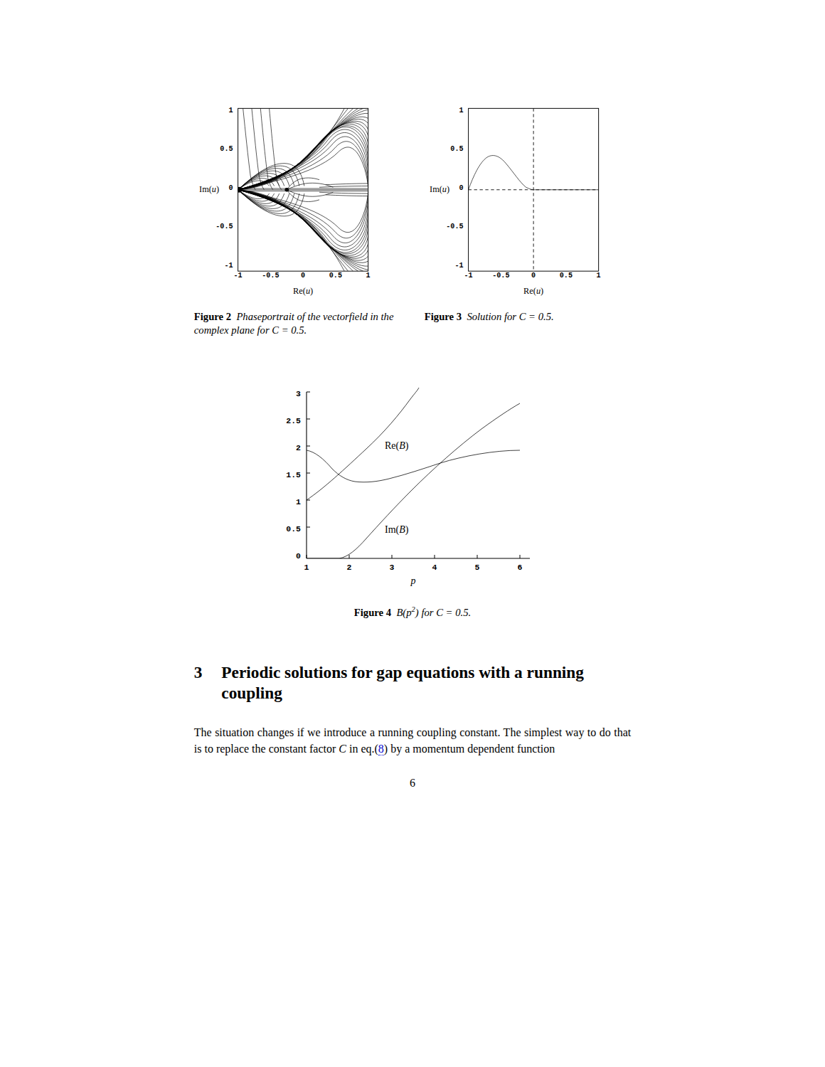1 0.5 0 -0.5 -1 Im(u) -1 -0.5 0 0.5 1 Re(u)
Figure 2 Phaseportrait of the vectorfield in the complex plane for C = 0.5.
1 0.5 0 -0.5 -1 Im(u) -1 -0.5 0 0.5 1 Re(u)
Figure 3 Solution for C = 0.5.
3 2.5 2 1.5 1 0.5 0 1 2 3 4 5 6 p Re(B) Im(B)
Figure 4 B(p2) for C = 0.5.
3 Periodic solutions for gap equations with a running coupling
The situation changes if we introduce a running coupling constant. The simplest way to do that is to replace the constant factor C in eq.(8) by a momentum dependent function
6